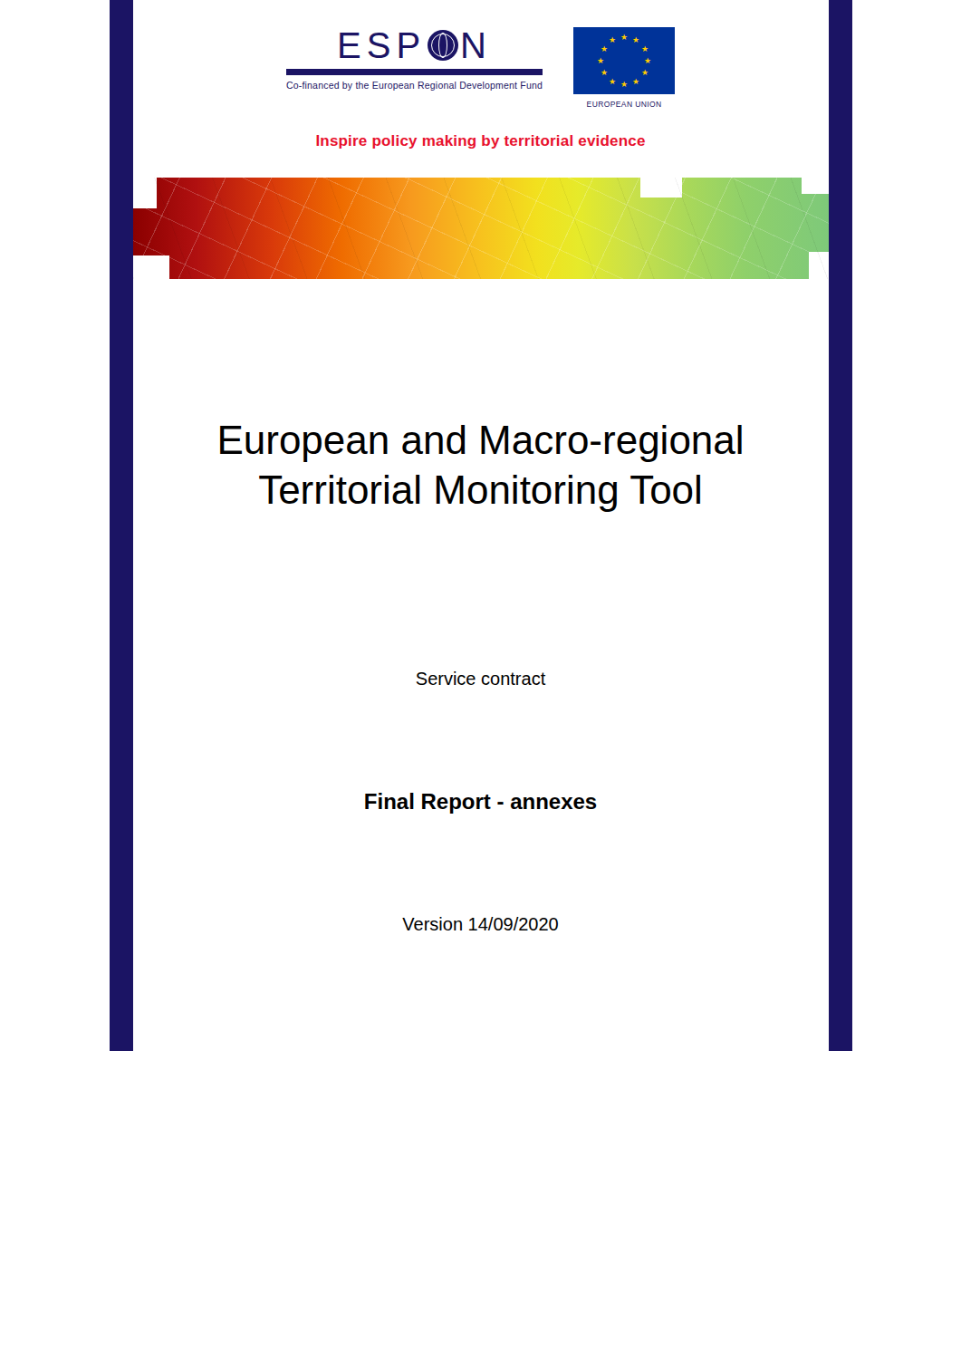ESP N
Co-financed by the European Regional Development Fund
★ ★ ★ ★ ★ ★ ★ ★ ★ ★ ★ ★
EUROPEAN UNION
Inspire policy making by territorial evidence
European and Macro-regional Territorial Monitoring Tool
Service contract
Final Report - annexes
Version 14/09/2020